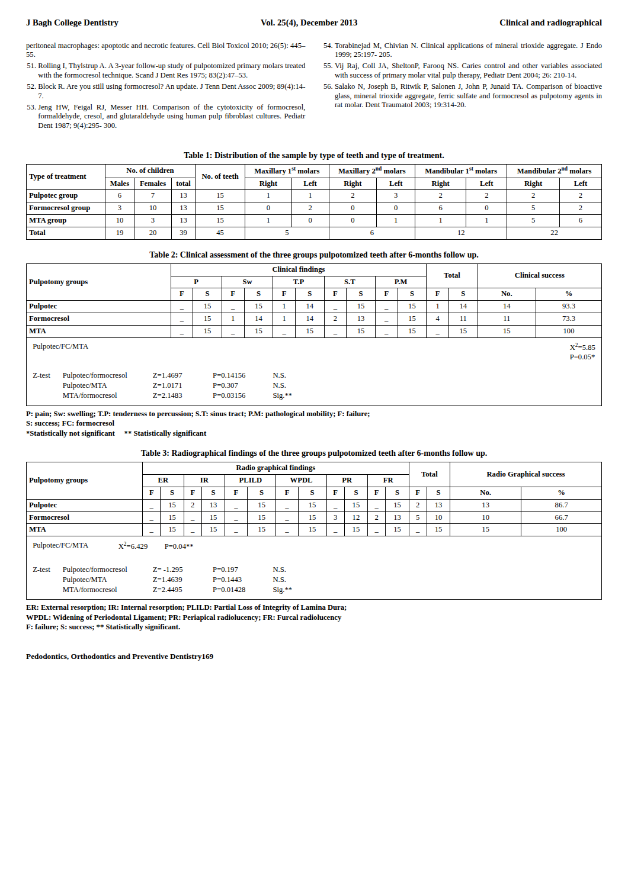J Bagh College Dentistry Vol. 25(4), December 2013 Clinical and radiographical
peritoneal macrophages: apoptotic and necrotic features. Cell Biol Toxicol 2010; 26(5): 445–55.
Rolling I, Thylstrup A. A 3-year follow-up study of pulpotomized primary molars treated with the formocresol technique. Scand J Dent Res 1975; 83(2):47–53.
Block R. Are you still using formocresol? An update. J Tenn Dent Assoc 2009; 89(4):14-7.
Jeng HW, Feigal RJ, Messer HH. Comparison of the cytotoxicity of formocresol, formaldehyde, cresol, and glutaraldehyde using human pulp fibroblast cultures. Pediatr Dent 1987; 9(4):295- 300.
Torabinejad M, Chivian N. Clinical applications of mineral trioxide aggregate. J Endo 1999; 25:197- 205.
Vij Raj, Coll JA, SheltonP, Farooq NS. Caries control and other variables associated with success of primary molar vital pulp therapy, Pediatr Dent 2004; 26: 210-14.
Salako N, Joseph B, Ritwik P, Salonen J, John P, Junaid TA. Comparison of bioactive glass, mineral trioxide aggregate, ferric sulfate and formocresol as pulpotomy agents in rat molar. Dent Traumatol 2003; 19:314-20.
Table 1: Distribution of the sample by type of teeth and type of treatment.
| Type of treatment | No. of children | No. of teeth | Maxillary 1 st molars | Maxillary 2 nd molars | Mandibular 1 st molars | Mandibular 2 nd molars |
| --- | --- | --- | --- | --- | --- | --- |
| Males | Females | total | Right | Left | Right | Left | Right | Left | Right | Left |
| Pulpotec group | 6 | 7 | 13 | 15 | 1 | 1 | 2 | 3 | 2 | 2 | 2 | 2 |
| Formocresol group | 3 | 10 | 13 | 15 | 0 | 2 | 0 | 0 | 6 | 0 | 5 | 2 |
| MTA group | 10 | 3 | 13 | 15 | 1 | 0 | 0 | 1 | 1 | 1 | 5 | 6 |
| Total | 19 | 20 | 39 | 45 | 5 | 6 | 12 | 22 |
Table 2: Clinical assessment of the three groups pulpotomized teeth after 6-months follow up.
| Pulpotomy groups | Clinical findings | Total | Clinical success |
| --- | --- | --- | --- |
| P | Sw | T.P | S.T | P.M |
| F | S | F | S | F | S | F | S | F | S | F | S | No. | % |
| Pulpotec | _ | 15 | _ | 15 | 1 | 14 | _ | 15 | _ | 15 | 1 | 14 | 14 | 93.3 |
| Formocresol | _ | 15 | 1 | 14 | 1 | 14 | 2 | 13 | _ | 15 | 4 | 11 | 11 | 73.3 |
| MTA | _ | 15 | _ | 15 | _ | 15 | _ | 15 | _ | 15 | _ | 15 | 15 | 100 |
Pulpotec/FC/MTA
X2=5.85 P=0.05*
Z-test
Pulpotec/formocresol
Z=1.4697
P=0.14156
N.S.
Pulpotec/MTA
Z=1.0171
P=0.307
N.S.
MTA/formocresol
Z=2.1483
P=0.03156
Sig.**
P: pain; Sw: swelling; T.P: tenderness to percussion; S.T: sinus tract; P.M: pathological mobility; F: failure;
S: success; FC: formocresol
*Statistically not significant ** Statistically significant
Table 3: Radiographical findings of the three groups pulpotomized teeth after 6-months follow up.
| Pulpotomy groups | Radio graphical findings | Total | Radio Graphical success |
| --- | --- | --- | --- |
| ER | IR | PLILD | WPDL | PR | FR |
| F | S | F | S | F | S | F | S | F | S | F | S | F | S | No. | % |
| Pulpotec | _ | 15 | 2 | 13 | _ | 15 | _ | 15 | _ | 15 | _ | 15 | 2 | 13 | 13 | 86.7 |
| Formocresol | _ | 15 | _ | 15 | _ | 15 | _ | 15 | 3 | 12 | 2 | 13 | 5 | 10 | 10 | 66.7 |
| MTA | _ | 15 | _ | 15 | _ | 15 | _ | 15 | _ | 15 | _ | 15 | _ | 15 | 15 | 100 |
Pulpotec/FC/MTA
X2=6.429 P=0.04**
Z-test
Pulpotec/formocresol
Z= -1.295
P=0.197
N.S.
Pulpotec/MTA
Z=1.4639
P=0.1443
N.S.
MTA/formocresol
Z=2.4495
P=0.01428
Sig.**
ER: External resorption; IR: Internal resorption; PLILD: Partial Loss of Integrity of Lamina Dura;
WPDL: Widening of Periodontal Ligament; PR: Periapical radiolucency; FR: Furcal radiolucency
F: failure; S: success; ** Statistically significant.
Pedodontics, Orthodontics and Preventive Dentistry169